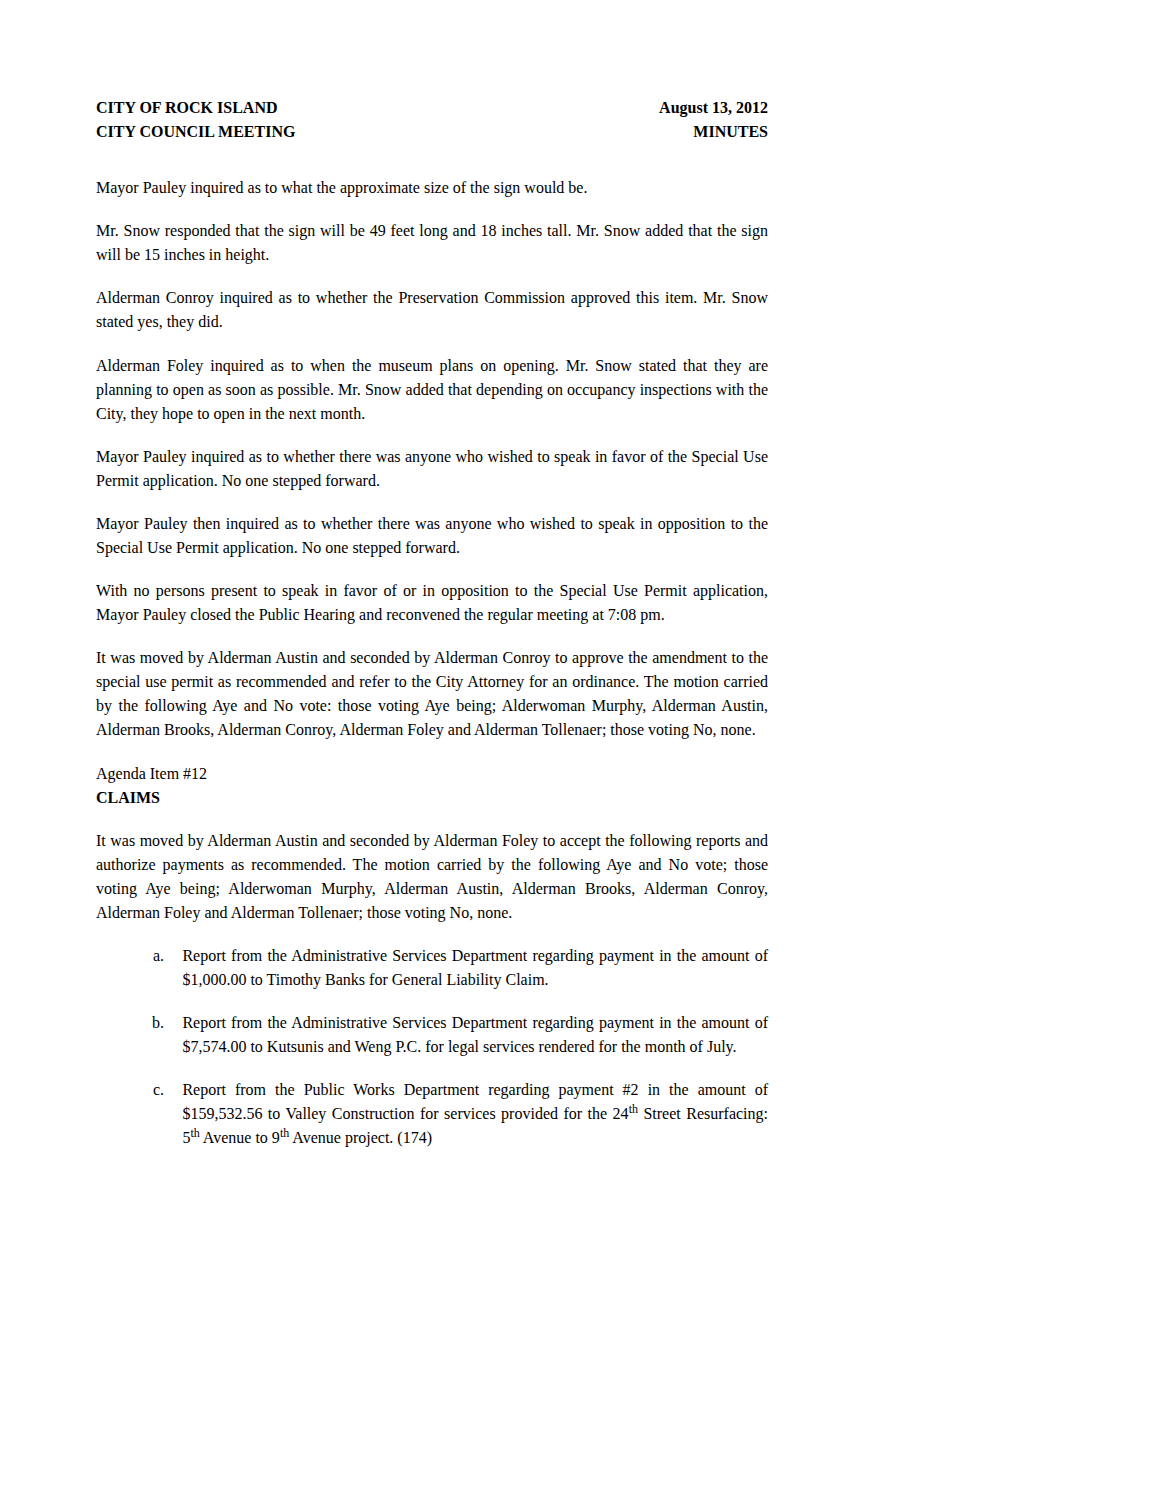| CITY OF ROCK ISLAND | August 13, 2012 |
| CITY COUNCIL MEETING | MINUTES |
Mayor Pauley inquired as to what the approximate size of the sign would be.
Mr. Snow responded that the sign will be 49 feet long and 18 inches tall. Mr. Snow added that the sign will be 15 inches in height.
Alderman Conroy inquired as to whether the Preservation Commission approved this item. Mr. Snow stated yes, they did.
Alderman Foley inquired as to when the museum plans on opening. Mr. Snow stated that they are planning to open as soon as possible. Mr. Snow added that depending on occupancy inspections with the City, they hope to open in the next month.
Mayor Pauley inquired as to whether there was anyone who wished to speak in favor of the Special Use Permit application. No one stepped forward.
Mayor Pauley then inquired as to whether there was anyone who wished to speak in opposition to the Special Use Permit application. No one stepped forward.
With no persons present to speak in favor of or in opposition to the Special Use Permit application, Mayor Pauley closed the Public Hearing and reconvened the regular meeting at 7:08 pm.
It was moved by Alderman Austin and seconded by Alderman Conroy to approve the amendment to the special use permit as recommended and refer to the City Attorney for an ordinance. The motion carried by the following Aye and No vote: those voting Aye being; Alderwoman Murphy, Alderman Austin, Alderman Brooks, Alderman Conroy, Alderman Foley and Alderman Tollenaer; those voting No, none.
Agenda Item #12
CLAIMS
It was moved by Alderman Austin and seconded by Alderman Foley to accept the following reports and authorize payments as recommended. The motion carried by the following Aye and No vote; those voting Aye being; Alderwoman Murphy, Alderman Austin, Alderman Brooks, Alderman Conroy, Alderman Foley and Alderman Tollenaer; those voting No, none.
Report from the Administrative Services Department regarding payment in the amount of $1,000.00 to Timothy Banks for General Liability Claim.
Report from the Administrative Services Department regarding payment in the amount of $7,574.00 to Kutsunis and Weng P.C. for legal services rendered for the month of July.
Report from the Public Works Department regarding payment #2 in the amount of $159,532.56 to Valley Construction for services provided for the 24th Street Resurfacing: 5th Avenue to 9th Avenue project. (174)